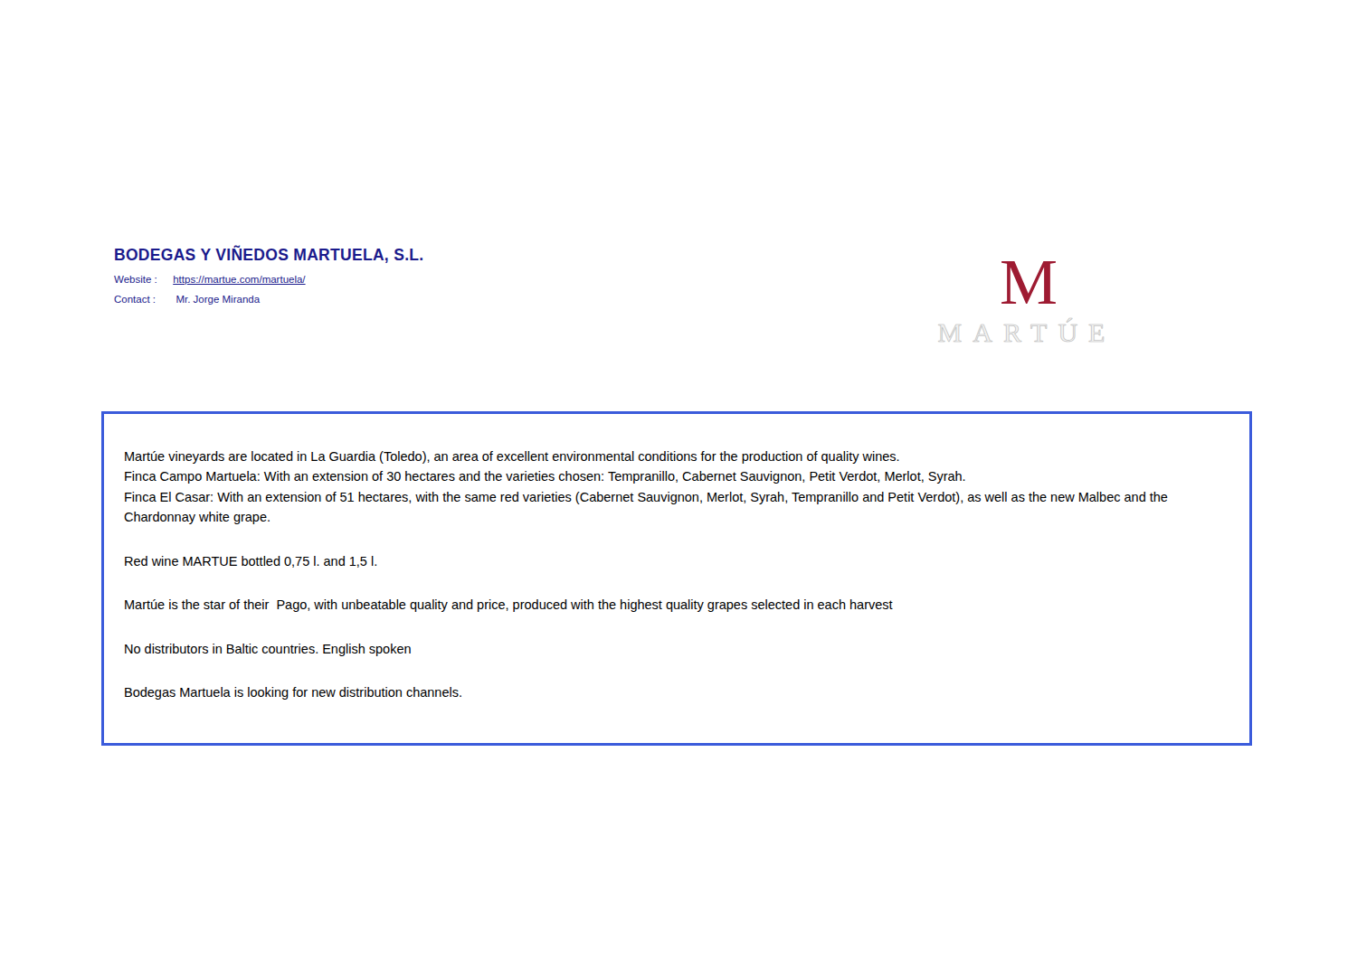BODEGAS Y VIÑEDOS MARTUELA, S.L.
Website : https://martue.com/martuela/
Contact : Mr. Jorge Miranda
M
MARTÚE
Martúe vineyards are located in La Guardia (Toledo), an area of excellent environmental conditions for the production of quality wines.
Finca Campo Martuela: With an extension of 30 hectares and the varieties chosen: Tempranillo, Cabernet Sauvignon, Petit Verdot, Merlot, Syrah.
Finca El Casar: With an extension of 51 hectares, with the same red varieties (Cabernet Sauvignon, Merlot, Syrah, Tempranillo and Petit Verdot), as well as the new Malbec and the Chardonnay white grape.
Red wine MARTUE bottled 0,75 l. and 1,5 l.
Martúe is the star of their Pago, with unbeatable quality and price, produced with the highest quality grapes selected in each harvest
No distributors in Baltic countries. English spoken
Bodegas Martuela is looking for new distribution channels.